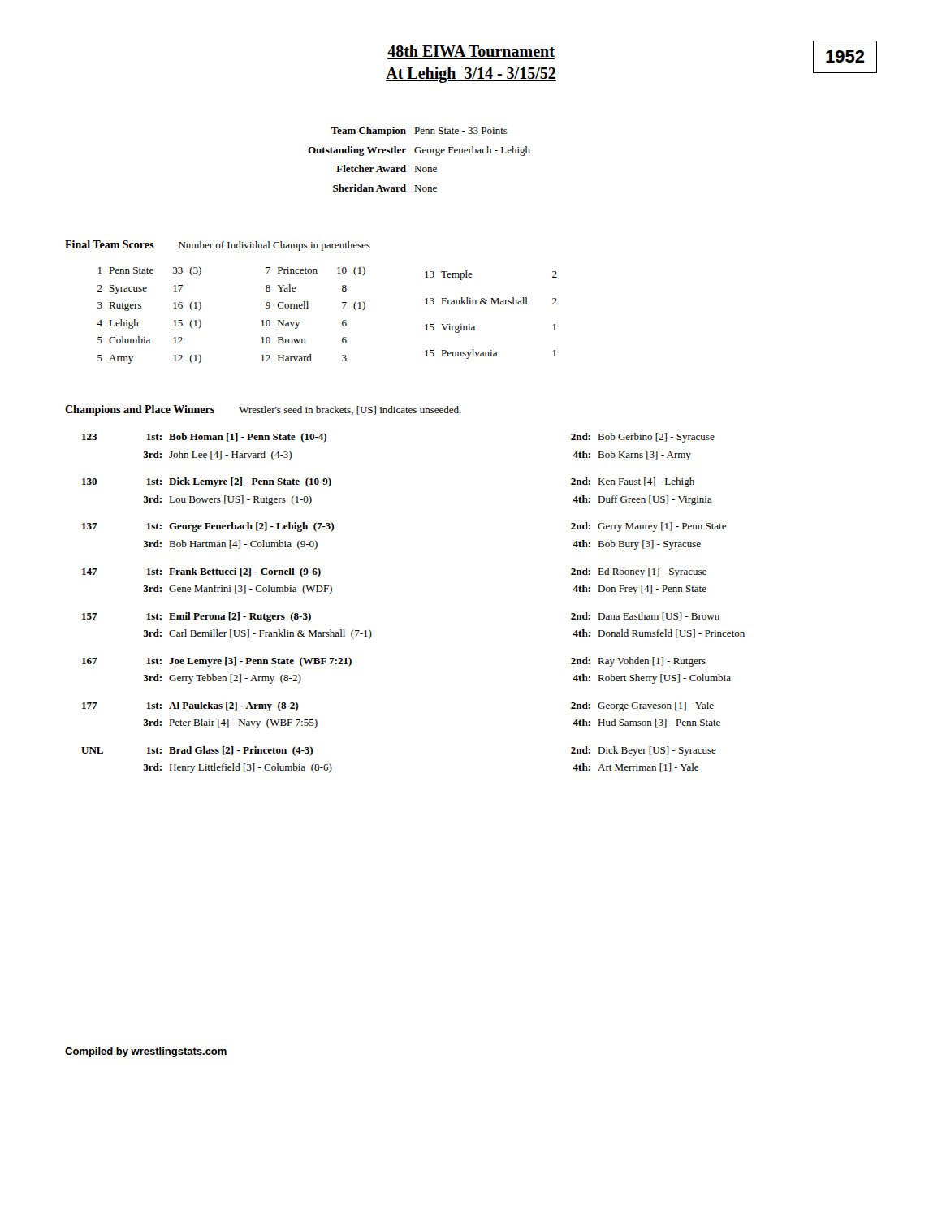1952
48th EIWA Tournament At Lehigh 3/14 - 3/15/52
| Team Champion | Penn State - 33 Points |
| Outstanding Wrestler | George Feuerbach - Lehigh |
| Fletcher Award | None |
| Sheridan Award | None |
Final Team Scores Number of Individual Champs in parentheses
| 1 | Penn State | 33 | (3) |
| 2 | Syracuse | 17 | |
| 3 | Rutgers | 16 | (1) |
| 4 | Lehigh | 15 | (1) |
| 5 | Columbia | 12 | |
| 5 | Army | 12 | (1) |
| 7 | Princeton | 10 | (1) |
| 8 | Yale | 8 | |
| 9 | Cornell | 7 | (1) |
| 10 | Navy | 6 | |
| 10 | Brown | 6 | |
| 12 | Harvard | 3 | |
| 13 | Temple | 2 | |
| 13 | Franklin & Marshall | 2 | |
| 15 | Virginia | 1 | |
| 15 | Pennsylvania | 1 | |
Champions and Place Winners Wrestler's seed in brackets, [US] indicates unseeded.
| 123 | 1st: | Bob Homan [1] - Penn State (10-4) | 2nd: | Bob Gerbino [2] - Syracuse |
| | 3rd: | John Lee [4] - Harvard (4-3) | 4th: | Bob Karns [3] - Army |
| 130 | 1st: | Dick Lemyre [2] - Penn State (10-9) | 2nd: | Ken Faust [4] - Lehigh |
| | 3rd: | Lou Bowers [US] - Rutgers (1-0) | 4th: | Duff Green [US] - Virginia |
| 137 | 1st: | George Feuerbach [2] - Lehigh (7-3) | 2nd: | Gerry Maurey [1] - Penn State |
| | 3rd: | Bob Hartman [4] - Columbia (9-0) | 4th: | Bob Bury [3] - Syracuse |
| 147 | 1st: | Frank Bettucci [2] - Cornell (9-6) | 2nd: | Ed Rooney [1] - Syracuse |
| | 3rd: | Gene Manfrini [3] - Columbia (WDF) | 4th: | Don Frey [4] - Penn State |
| 157 | 1st: | Emil Perona [2] - Rutgers (8-3) | 2nd: | Dana Eastham [US] - Brown |
| | 3rd: | Carl Bemiller [US] - Franklin & Marshall (7-1) | 4th: | Donald Rumsfeld [US] - Princeton |
| 167 | 1st: | Joe Lemyre [3] - Penn State (WBF 7:21) | 2nd: | Ray Vohden [1] - Rutgers |
| | 3rd: | Gerry Tebben [2] - Army (8-2) | 4th: | Robert Sherry [US] - Columbia |
| 177 | 1st: | Al Paulekas [2] - Army (8-2) | 2nd: | George Graveson [1] - Yale |
| | 3rd: | Peter Blair [4] - Navy (WBF 7:55) | 4th: | Hud Samson [3] - Penn State |
| UNL | 1st: | Brad Glass [2] - Princeton (4-3) | 2nd: | Dick Beyer [US] - Syracuse |
| | 3rd: | Henry Littlefield [3] - Columbia (8-6) | 4th: | Art Merriman [1] - Yale |
Compiled by wrestlingstats.com